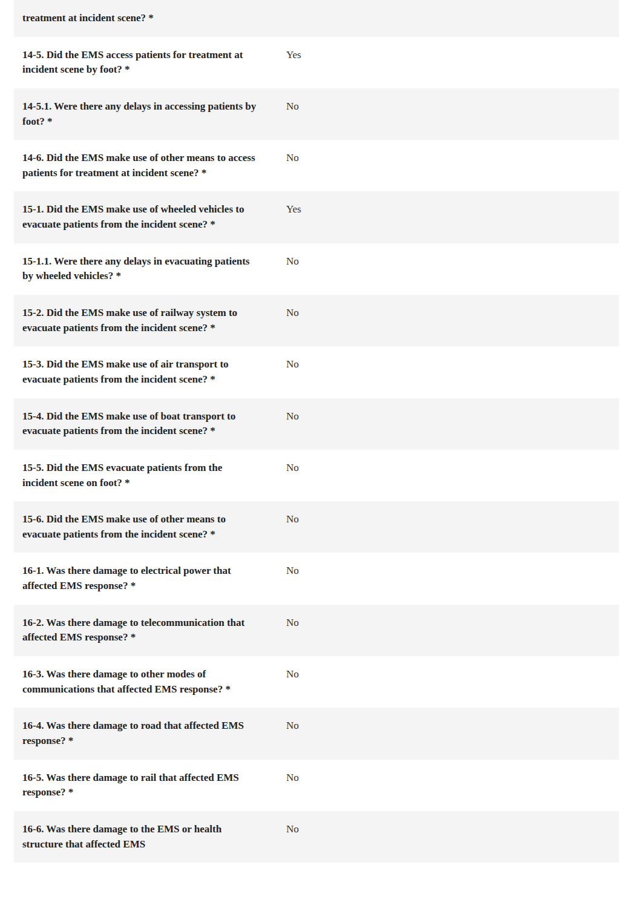| treatment at incident scene? * | |
| 14-5. Did the EMS access patients for treatment at incident scene by foot? * | Yes |
| 14-5.1. Were there any delays in accessing patients by foot? * | No |
| 14-6. Did the EMS make use of other means to access patients for treatment at incident scene? * | No |
| 15-1. Did the EMS make use of wheeled vehicles to evacuate patients from the incident scene? * | Yes |
| 15-1.1. Were there any delays in evacuating patients by wheeled vehicles? * | No |
| 15-2. Did the EMS make use of railway system to evacuate patients from the incident scene? * | No |
| 15-3. Did the EMS make use of air transport to evacuate patients from the incident scene? * | No |
| 15-4. Did the EMS make use of boat transport to evacuate patients from the incident scene? * | No |
| 15-5. Did the EMS evacuate patients from the incident scene on foot? * | No |
| 15-6. Did the EMS make use of other means to evacuate patients from the incident scene? * | No |
| 16-1. Was there damage to electrical power that affected EMS response? * | No |
| 16-2. Was there damage to telecommunication that affected EMS response? * | No |
| 16-3. Was there damage to other modes of communications that affected EMS response? * | No |
| 16-4. Was there damage to road that affected EMS response? * | No |
| 16-5. Was there damage to rail that affected EMS response? * | No |
| 16-6. Was there damage to the EMS or health structure that affected EMS | No |